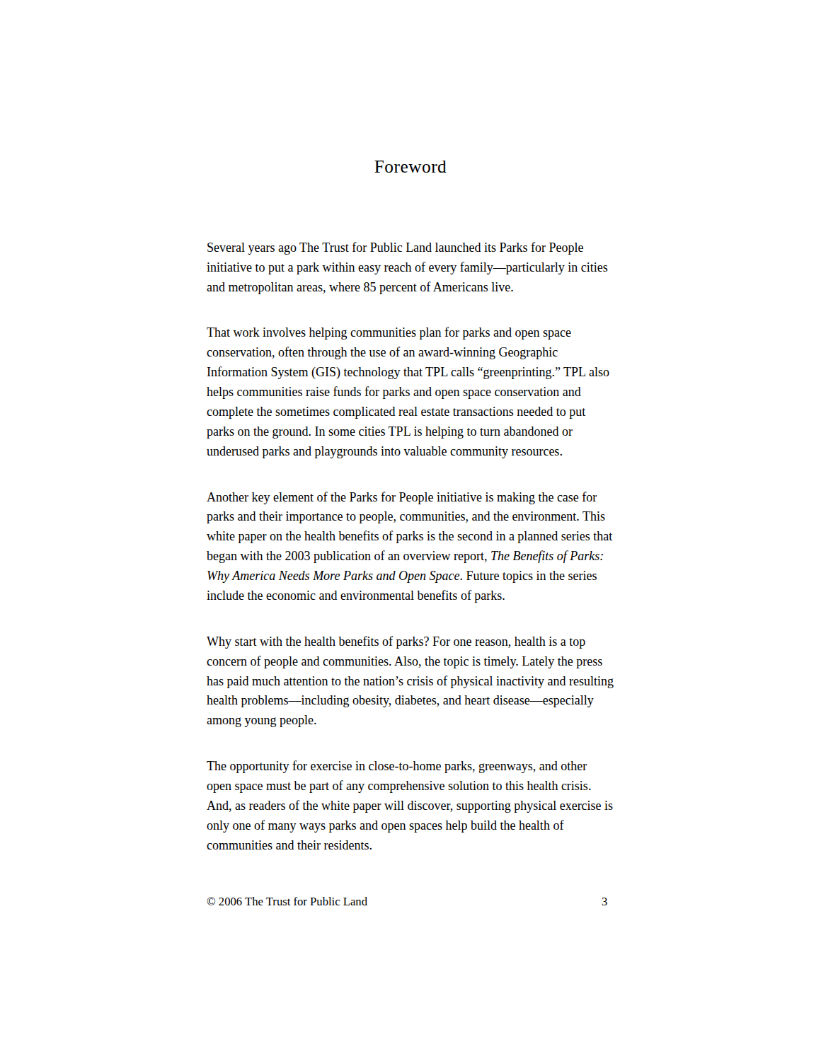Foreword
Several years ago The Trust for Public Land launched its Parks for People initiative to put a park within easy reach of every family—particularly in cities and metropolitan areas, where 85 percent of Americans live.
That work involves helping communities plan for parks and open space conservation, often through the use of an award-winning Geographic Information System (GIS) technology that TPL calls “greenprinting.” TPL also helps communities raise funds for parks and open space conservation and complete the sometimes complicated real estate transactions needed to put parks on the ground. In some cities TPL is helping to turn abandoned or underused parks and playgrounds into valuable community resources.
Another key element of the Parks for People initiative is making the case for parks and their importance to people, communities, and the environment. This white paper on the health benefits of parks is the second in a planned series that began with the 2003 publication of an overview report, The Benefits of Parks: Why America Needs More Parks and Open Space. Future topics in the series include the economic and environmental benefits of parks.
Why start with the health benefits of parks? For one reason, health is a top concern of people and communities. Also, the topic is timely. Lately the press has paid much attention to the nation’s crisis of physical inactivity and resulting health problems—including obesity, diabetes, and heart disease—especially among young people.
The opportunity for exercise in close-to-home parks, greenways, and other open space must be part of any comprehensive solution to this health crisis. And, as readers of the white paper will discover, supporting physical exercise is only one of many ways parks and open spaces help build the health of communities and their residents.
© 2006 The Trust for Public Land 3